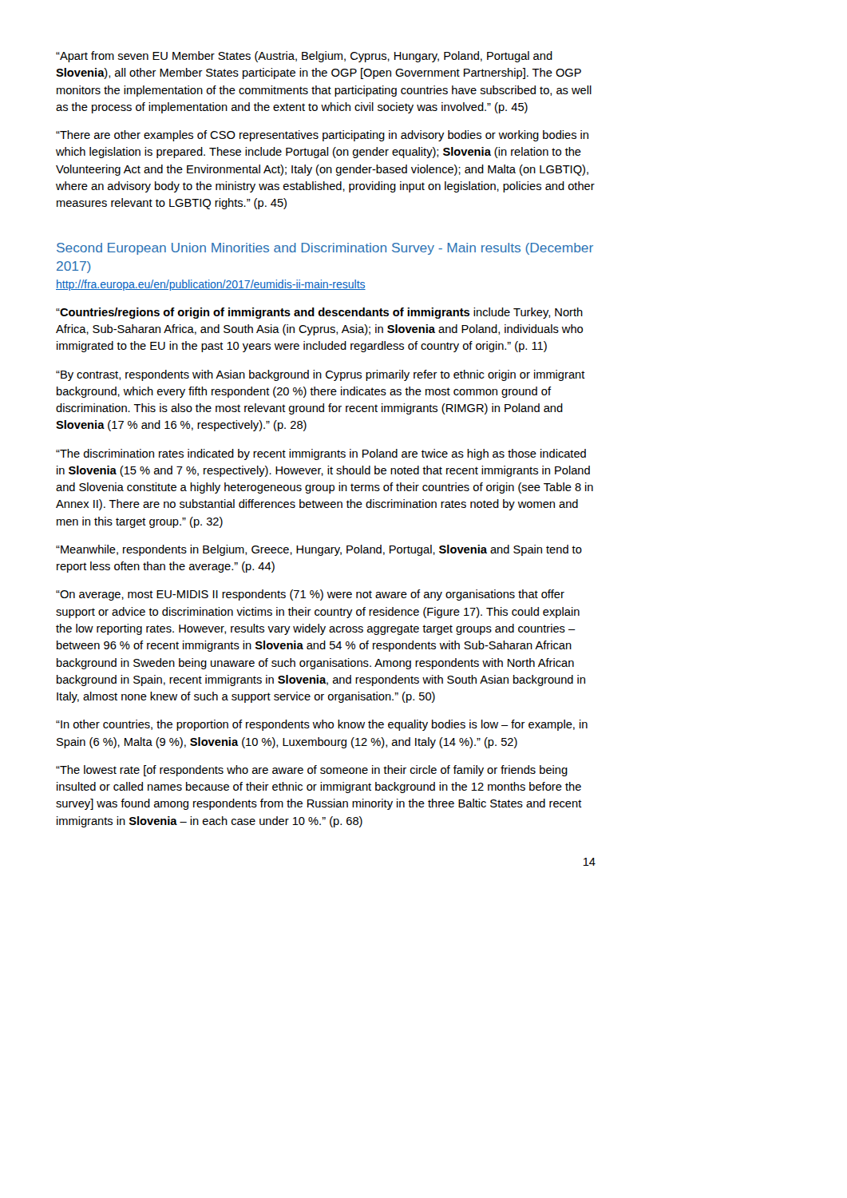“Apart from seven EU Member States (Austria, Belgium, Cyprus, Hungary, Poland, Portugal and Slovenia), all other Member States participate in the OGP [Open Government Partnership]. The OGP monitors the implementation of the commitments that participating countries have subscribed to, as well as the process of implementation and the extent to which civil society was involved.” (p. 45)
“There are other examples of CSO representatives participating in advisory bodies or working bodies in which legislation is prepared. These include Portugal (on gender equality); Slovenia (in relation to the Volunteering Act and the Environmental Act); Italy (on gender-based violence); and Malta (on LGBTIQ), where an advisory body to the ministry was established, providing input on legislation, policies and other measures relevant to LGBTIQ rights.” (p. 45)
Second European Union Minorities and Discrimination Survey - Main results (December 2017)
http://fra.europa.eu/en/publication/2017/eumidis-ii-main-results
“Countries/regions of origin of immigrants and descendants of immigrants include Turkey, North Africa, Sub-Saharan Africa, and South Asia (in Cyprus, Asia); in Slovenia and Poland, individuals who immigrated to the EU in the past 10 years were included regardless of country of origin.” (p. 11)
“By contrast, respondents with Asian background in Cyprus primarily refer to ethnic origin or immigrant background, which every fifth respondent (20 %) there indicates as the most common ground of discrimination. This is also the most relevant ground for recent immigrants (RIMGR) in Poland and Slovenia (17 % and 16 %, respectively).” (p. 28)
“The discrimination rates indicated by recent immigrants in Poland are twice as high as those indicated in Slovenia (15 % and 7 %, respectively). However, it should be noted that recent immigrants in Poland and Slovenia constitute a highly heterogeneous group in terms of their countries of origin (see Table 8 in Annex II). There are no substantial differences between the discrimination rates noted by women and men in this target group.” (p. 32)
“Meanwhile, respondents in Belgium, Greece, Hungary, Poland, Portugal, Slovenia and Spain tend to report less often than the average.” (p. 44)
“On average, most EU-MIDIS II respondents (71 %) were not aware of any organisations that offer support or advice to discrimination victims in their country of residence (Figure 17). This could explain the low reporting rates. However, results vary widely across aggregate target groups and countries – between 96 % of recent immigrants in Slovenia and 54 % of respondents with Sub-Saharan African background in Sweden being unaware of such organisations. Among respondents with North African background in Spain, recent immigrants in Slovenia, and respondents with South Asian background in Italy, almost none knew of such a support service or organisation.” (p. 50)
“In other countries, the proportion of respondents who know the equality bodies is low – for example, in Spain (6 %), Malta (9 %), Slovenia (10 %), Luxembourg (12 %), and Italy (14 %).” (p. 52)
“The lowest rate [of respondents who are aware of someone in their circle of family or friends being insulted or called names because of their ethnic or immigrant background in the 12 months before the survey] was found among respondents from the Russian minority in the three Baltic States and recent immigrants in Slovenia – in each case under 10 %.” (p. 68)
14